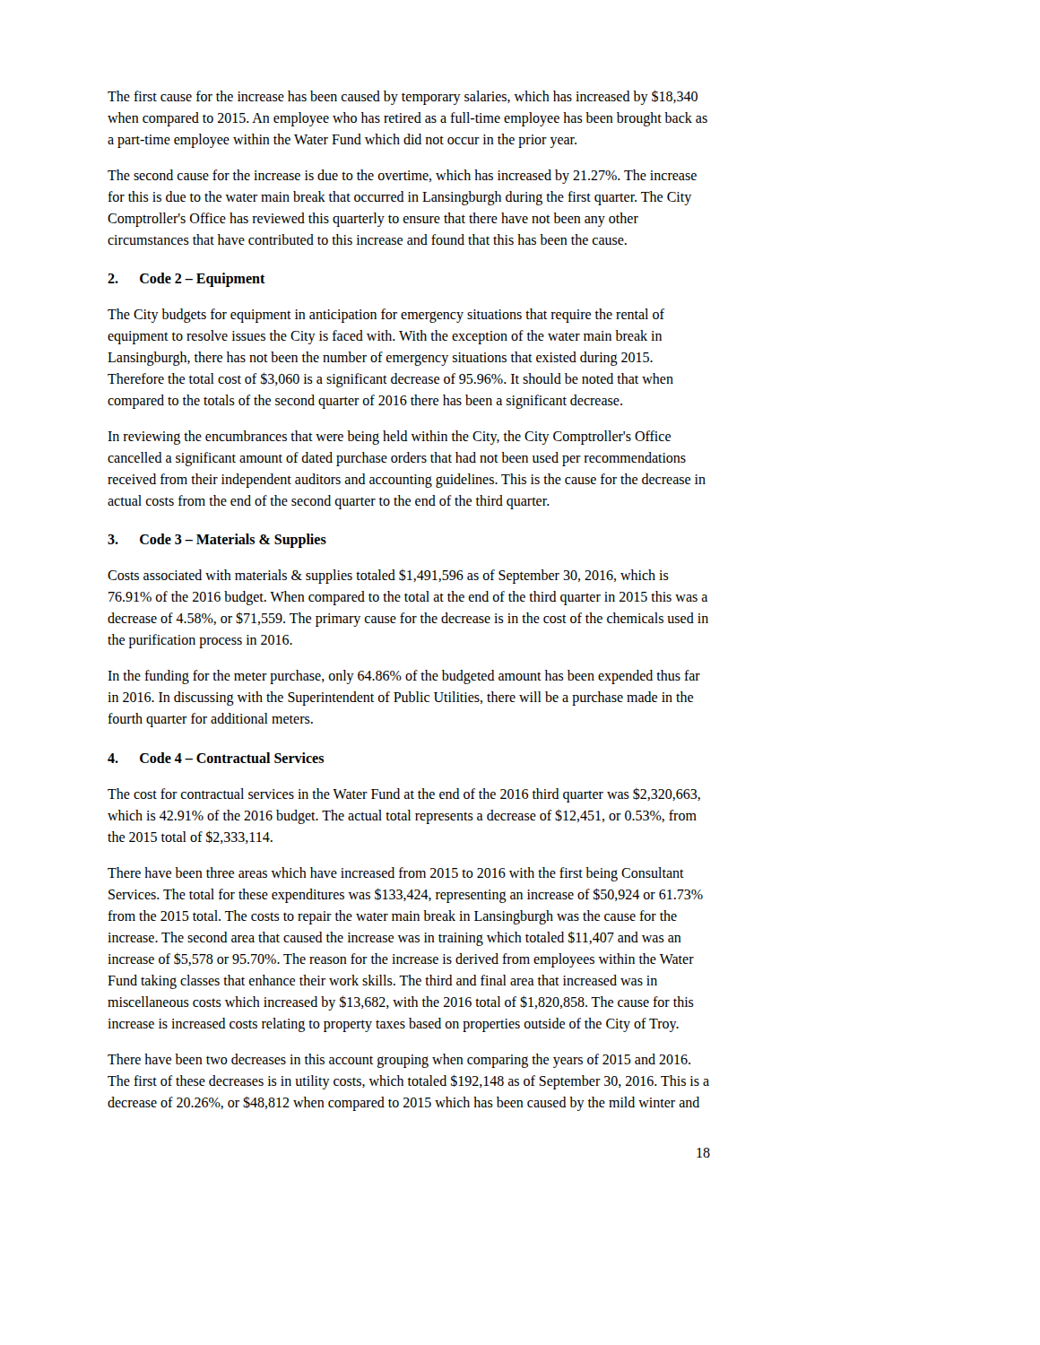The first cause for the increase has been caused by temporary salaries, which has increased by $18,340 when compared to 2015. An employee who has retired as a full-time employee has been brought back as a part-time employee within the Water Fund which did not occur in the prior year.
The second cause for the increase is due to the overtime, which has increased by 21.27%. The increase for this is due to the water main break that occurred in Lansingburgh during the first quarter. The City Comptroller's Office has reviewed this quarterly to ensure that there have not been any other circumstances that have contributed to this increase and found that this has been the cause.
2. Code 2 – Equipment
The City budgets for equipment in anticipation for emergency situations that require the rental of equipment to resolve issues the City is faced with. With the exception of the water main break in Lansingburgh, there has not been the number of emergency situations that existed during 2015. Therefore the total cost of $3,060 is a significant decrease of 95.96%. It should be noted that when compared to the totals of the second quarter of 2016 there has been a significant decrease.
In reviewing the encumbrances that were being held within the City, the City Comptroller's Office cancelled a significant amount of dated purchase orders that had not been used per recommendations received from their independent auditors and accounting guidelines. This is the cause for the decrease in actual costs from the end of the second quarter to the end of the third quarter.
3. Code 3 – Materials & Supplies
Costs associated with materials & supplies totaled $1,491,596 as of September 30, 2016, which is 76.91% of the 2016 budget. When compared to the total at the end of the third quarter in 2015 this was a decrease of 4.58%, or $71,559. The primary cause for the decrease is in the cost of the chemicals used in the purification process in 2016.
In the funding for the meter purchase, only 64.86% of the budgeted amount has been expended thus far in 2016. In discussing with the Superintendent of Public Utilities, there will be a purchase made in the fourth quarter for additional meters.
4. Code 4 – Contractual Services
The cost for contractual services in the Water Fund at the end of the 2016 third quarter was $2,320,663, which is 42.91% of the 2016 budget. The actual total represents a decrease of $12,451, or 0.53%, from the 2015 total of $2,333,114.
There have been three areas which have increased from 2015 to 2016 with the first being Consultant Services. The total for these expenditures was $133,424, representing an increase of $50,924 or 61.73% from the 2015 total. The costs to repair the water main break in Lansingburgh was the cause for the increase. The second area that caused the increase was in training which totaled $11,407 and was an increase of $5,578 or 95.70%. The reason for the increase is derived from employees within the Water Fund taking classes that enhance their work skills. The third and final area that increased was in miscellaneous costs which increased by $13,682, with the 2016 total of $1,820,858. The cause for this increase is increased costs relating to property taxes based on properties outside of the City of Troy.
There have been two decreases in this account grouping when comparing the years of 2015 and 2016. The first of these decreases is in utility costs, which totaled $192,148 as of September 30, 2016. This is a decrease of 20.26%, or $48,812 when compared to 2015 which has been caused by the mild winter and
18